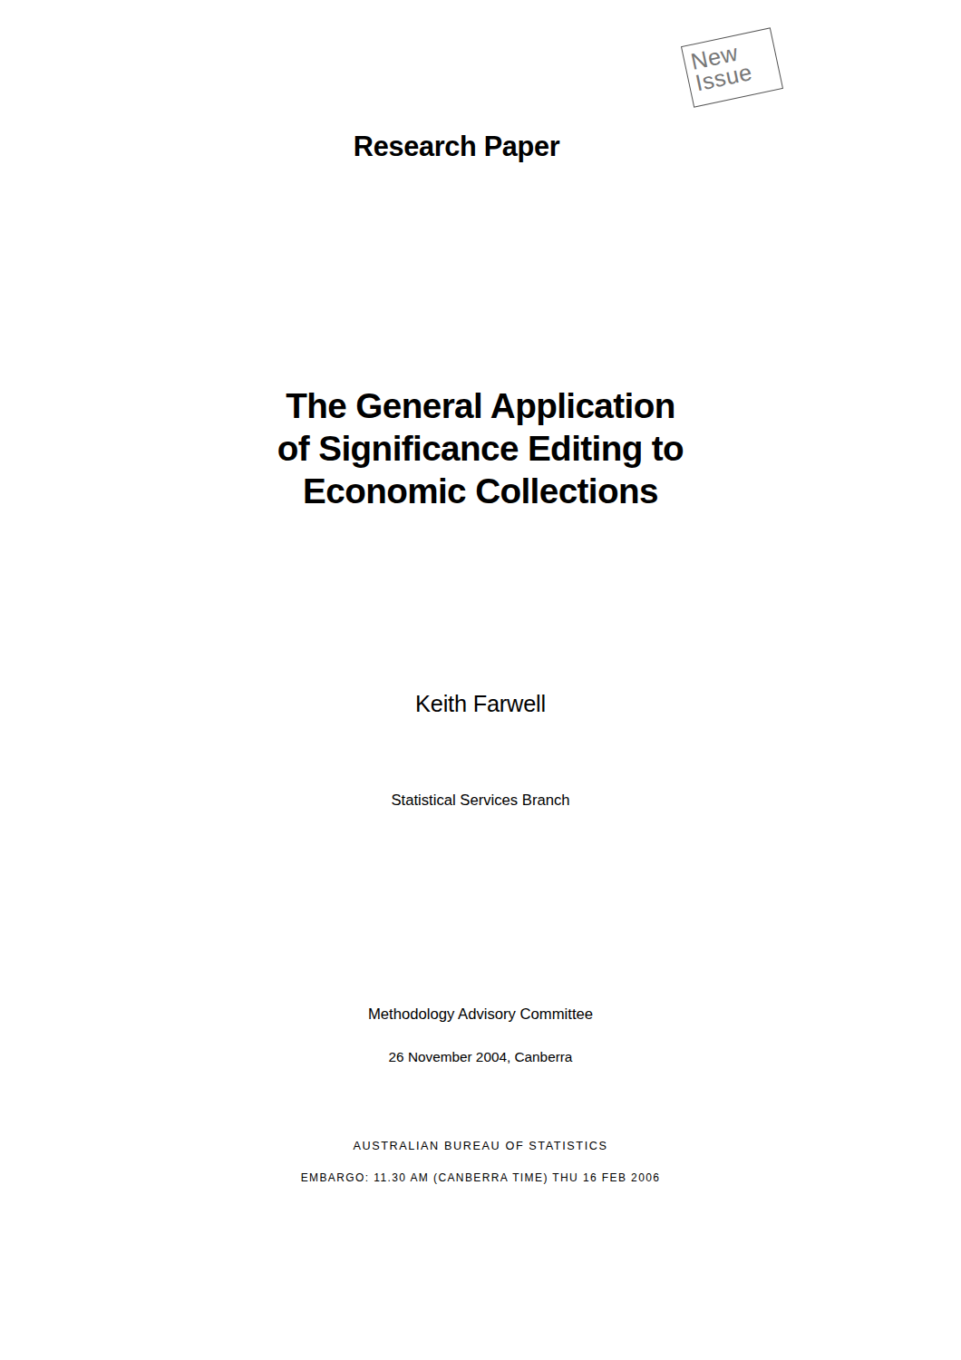New
Issue
Research Paper
The General Application
of Significance Editing to
Economic Collections
Keith Farwell
Statistical Services Branch
Methodology Advisory Committee
26 November 2004, Canberra
AUSTRALIAN BUREAU OF STATISTICS
EMBARGO: 11.30 AM (CANBERRA TIME) THU 16 FEB 2006